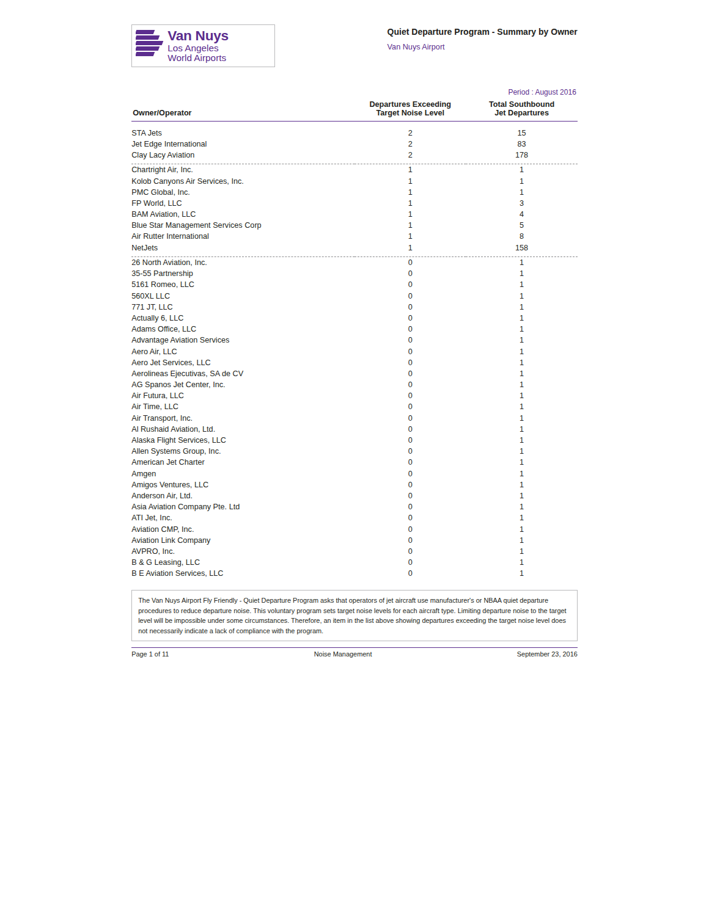Van Nuys
Los Angeles World Airports
Quiet Departure Program - Summary by Owner
Van Nuys Airport
Period : August 2016
| Owner/Operator | Departures Exceeding Target Noise Level | Total Southbound Jet Departures |
| --- | --- | --- |
| STA Jets | 2 | 15 |
| Jet Edge International | 2 | 83 |
| Clay Lacy Aviation | 2 | 178 |
| Chartright Air, Inc. | 1 | 1 |
| Kolob Canyons Air Services, Inc. | 1 | 1 |
| PMC Global, Inc. | 1 | 1 |
| FP World, LLC | 1 | 3 |
| BAM Aviation, LLC | 1 | 4 |
| Blue Star Management Services Corp | 1 | 5 |
| Air Rutter International | 1 | 8 |
| NetJets | 1 | 158 |
| 26 North Aviation, Inc. | 0 | 1 |
| 35-55 Partnership | 0 | 1 |
| 5161 Romeo, LLC | 0 | 1 |
| 560XL LLC | 0 | 1 |
| 771 JT, LLC | 0 | 1 |
| Actually 6, LLC | 0 | 1 |
| Adams Office, LLC | 0 | 1 |
| Advantage Aviation Services | 0 | 1 |
| Aero Air, LLC | 0 | 1 |
| Aero Jet Services, LLC | 0 | 1 |
| Aerolineas Ejecutivas, SA de CV | 0 | 1 |
| AG Spanos Jet Center, Inc. | 0 | 1 |
| Air Futura, LLC | 0 | 1 |
| Air Time, LLC | 0 | 1 |
| Air Transport, Inc. | 0 | 1 |
| Al Rushaid Aviation, Ltd. | 0 | 1 |
| Alaska Flight Services, LLC | 0 | 1 |
| Allen Systems Group, Inc. | 0 | 1 |
| American Jet Charter | 0 | 1 |
| Amgen | 0 | 1 |
| Amigos Ventures, LLC | 0 | 1 |
| Anderson Air, Ltd. | 0 | 1 |
| Asia Aviation Company Pte. Ltd | 0 | 1 |
| ATI Jet, Inc. | 0 | 1 |
| Aviation CMP, Inc. | 0 | 1 |
| Aviation Link Company | 0 | 1 |
| AVPRO, Inc. | 0 | 1 |
| B & G Leasing, LLC | 0 | 1 |
| B E Aviation Services, LLC | 0 | 1 |
The Van Nuys Airport Fly Friendly - Quiet Departure Program asks that operators of jet aircraft use manufacturer's or NBAA quiet departure procedures to reduce departure noise. This voluntary program sets target noise levels for each aircraft type. Limiting departure noise to the target level will be impossible under some circumstances. Therefore, an item in the list above showing departures exceeding the target noise level does not necessarily indicate a lack of compliance with the program.
Page 1 of 11
Noise Management
September 23, 2016